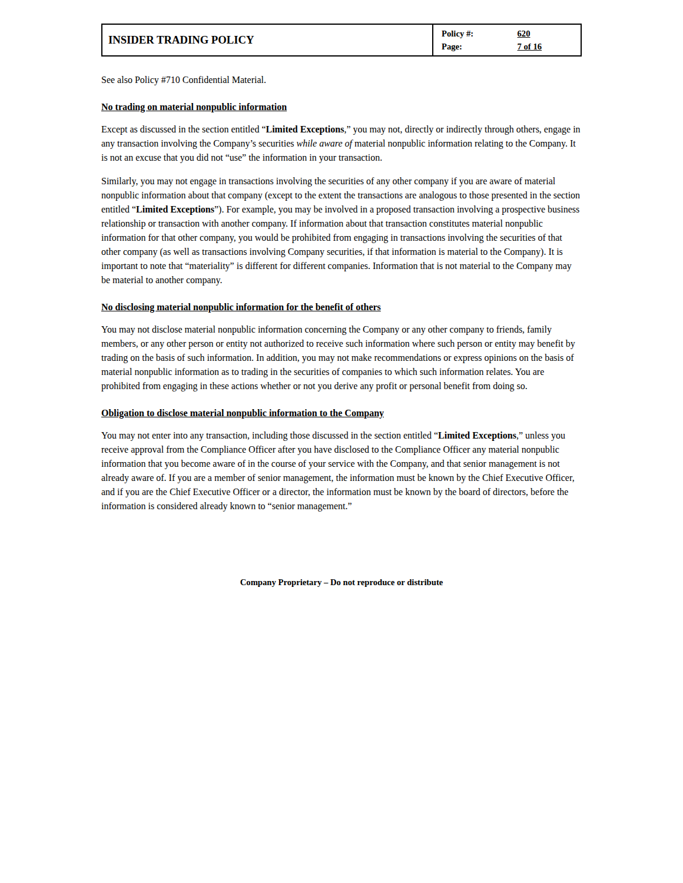INSIDER TRADING POLICY
| Policy #: | 620 |
| Page: | 7 of 16 |
See also Policy #710 Confidential Material.
No trading on material nonpublic information
Except as discussed in the section entitled “Limited Exceptions,” you may not, directly or indirectly through others, engage in any transaction involving the Company’s securities while aware of material nonpublic information relating to the Company. It is not an excuse that you did not “use” the information in your transaction.
Similarly, you may not engage in transactions involving the securities of any other company if you are aware of material nonpublic information about that company (except to the extent the transactions are analogous to those presented in the section entitled “Limited Exceptions”). For example, you may be involved in a proposed transaction involving a prospective business relationship or transaction with another company. If information about that transaction constitutes material nonpublic information for that other company, you would be prohibited from engaging in transactions involving the securities of that other company (as well as transactions involving Company securities, if that information is material to the Company). It is important to note that “materiality” is different for different companies. Information that is not material to the Company may be material to another company.
No disclosing material nonpublic information for the benefit of others
You may not disclose material nonpublic information concerning the Company or any other company to friends, family members, or any other person or entity not authorized to receive such information where such person or entity may benefit by trading on the basis of such information. In addition, you may not make recommendations or express opinions on the basis of material nonpublic information as to trading in the securities of companies to which such information relates. You are prohibited from engaging in these actions whether or not you derive any profit or personal benefit from doing so.
Obligation to disclose material nonpublic information to the Company
You may not enter into any transaction, including those discussed in the section entitled “Limited Exceptions,” unless you receive approval from the Compliance Officer after you have disclosed to the Compliance Officer any material nonpublic information that you become aware of in the course of your service with the Company, and that senior management is not already aware of. If you are a member of senior management, the information must be known by the Chief Executive Officer, and if you are the Chief Executive Officer or a director, the information must be known by the board of directors, before the information is considered already known to “senior management.”
Company Proprietary – Do not reproduce or distribute